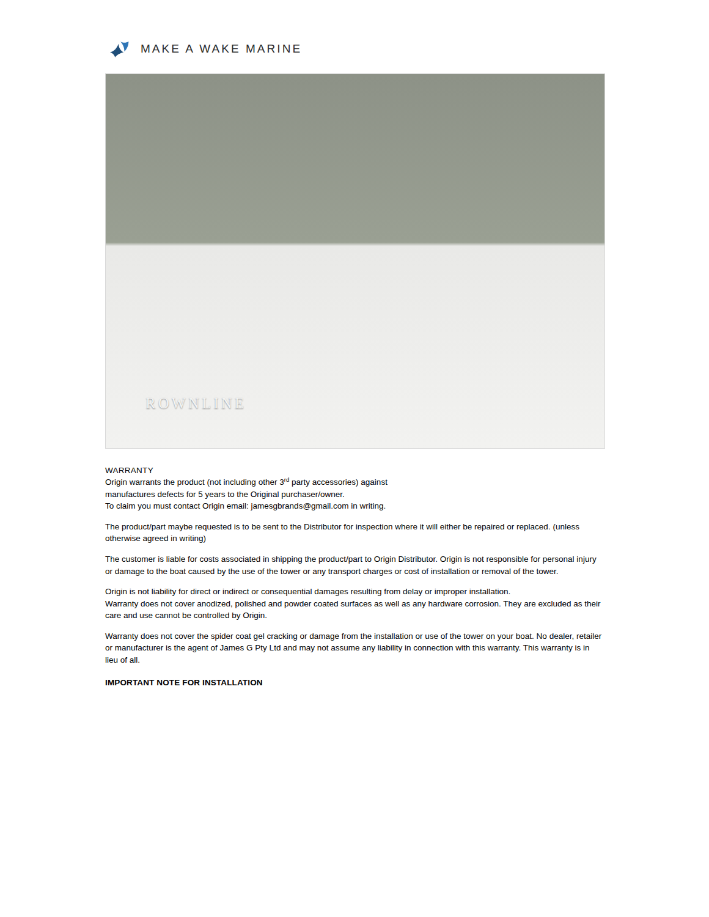MAKE A WAKE MARINE
WARRANTY
Origin warrants the product (not including other 3rd party accessories) against
manufactures defects for 5 years to the Original purchaser/owner.
To claim you must contact Origin email: jamesgbrands@gmail.com in writing.
The product/part maybe requested is to be sent to the Distributor for inspection where it will either be repaired or replaced. (unless otherwise agreed in writing)
The customer is liable for costs associated in shipping the product/part to Origin Distributor. Origin is not responsible for personal injury or damage to the boat caused by the use of the tower or any transport charges or cost of installation or removal of the tower.
Origin is not liability for direct or indirect or consequential damages resulting from delay or improper installation.
Warranty does not cover anodized, polished and powder coated surfaces as well as any hardware corrosion. They are excluded as their care and use cannot be controlled by Origin.
Warranty does not cover the spider coat gel cracking or damage from the installation or use of the tower on your boat. No dealer, retailer or manufacturer is the agent of James G Pty Ltd and may not assume any liability in connection with this warranty. This warranty is in lieu of all.
IMPORTANT NOTE FOR INSTALLATION